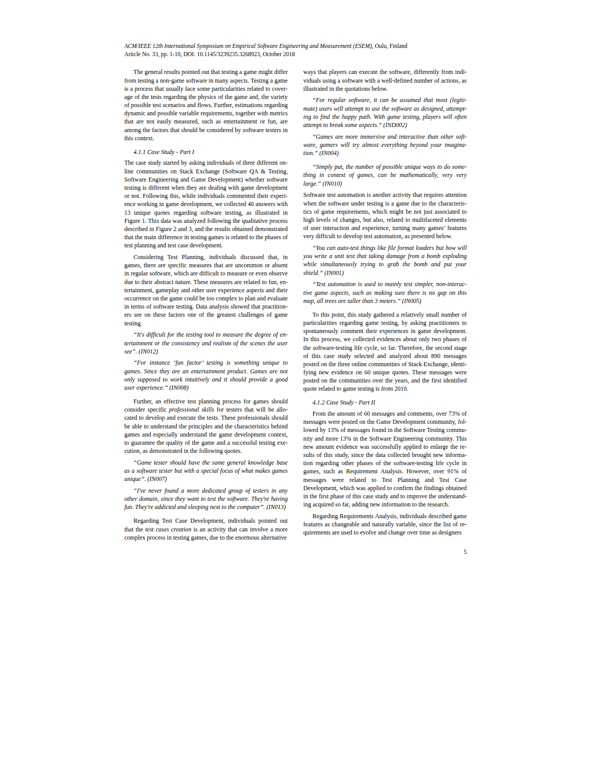ACM/IEEE 12th International Symposium on Empirical Software Engineering and Measurement (ESEM), Oulu, Finland
Article No. 33, pp. 1-10, DOI: 10.1145/3239235.3268923, October 2018
The general results pointed out that testing a game might differ from testing a non-game software in many aspects. Testing a game is a process that usually face some particularities related to coverage of the tests regarding the physics of the game and, the variety of possible test scenarios and flows. Further, estimations regarding dynamic and possible variable requirements, together with metrics that are not easily measured, such as entertainment or fun, are among the factors that should be considered by software testers in this context.
4.1.1 Case Study - Part I
The case study started by asking individuals of three different online communities on Stack Exchange (Software QA & Testing, Software Engineering and Game Development) whether software testing is different when they are dealing with game development or not. Following this, while individuals commented their experience working in game development, we collected 40 answers with 13 unique quotes regarding software testing, as illustrated in Figure 1. This data was analyzed following the qualitative process described in Figure 2 and 3, and the results obtained demonstrated that the main difference in testing games is related to the phases of test planning and test case development.
Considering Test Planning, individuals discussed that, in games, there are specific measures that are uncommon or absent in regular software, which are difficult to measure or even observe due to their abstract nature. These measures are related to fun, entertainment, gameplay and other user experience aspects and their occurrence on the game could be too complex to plan and evaluate in terms of software testing. Data analysis showed that practitioners see on these factors one of the greatest challenges of game testing.
“It's difficult for the testing tool to measure the degree of entertainment or the consistency and realism of the scenes the user see”. (IN012)
“For instance ‘fun factor’ testing is something unique to games. Since they are an entertainment product. Games are not only supposed to work intuitively and it should provide a good user experience.” (IN008)
Further, an effective test planning process for games should consider specific professional skills for testers that will be allocated to develop and execute the tests. These professionals should be able to understand the principles and the characteristics behind games and especially understand the game development context, to guarantee the quality of the game and a successful testing execution, as demonstrated in the following quotes.
“Game tester should have the same general knowledge base as a software tester but with a special focus of what makes games unique”. (IN007)
“I've never found a more dedicated group of testers in any other domain, since they want to test the software. They're having fun. They're addicted and sleeping next to the computer”. (IN013)
Regarding Test Case Development, individuals pointed out that the test cases creation is an activity that can involve a more complex process in testing games, due to the enormous alternative
ways that players can execute the software, differently from individuals using a software with a well-defined number of actions, as illustrated in the quotations below.
“For regular software, it can be assumed that most (legitimate) users will attempt to use the software as designed, attempting to find the happy path. With game testing, players will often attempt to break some aspects.” (IND002)
“Games are more immersive and interactive than other software, gamers will try almost everything beyond your imagination.” (IN004)
“Simply put, the number of possible unique ways to do something in context of games, can be mathematically, very very large.” (IN010)
Software test automation is another activity that requires attention when the software under testing is a game due to the characteristics of game requirements, which might be not just associated to high levels of changes, but also, related to multifaceted elements of user interaction and experience, turning many games’ features very difficult to develop test automation, as presented below.
“You can auto-test things like file format loaders but how will you write a unit test that taking damage from a bomb exploding while simultaneously trying to grab the bomb and put your shield.” (IN001)
“Test automation is used to mainly test simpler, non-interactive game aspects, such as making sure there is no gap on this map, all trees are taller than 3 meters.” (IN005)
To this point, this study gathered a relatively small number of particularities regarding game testing, by asking practitioners to spontaneously comment their experiences in game development. In this process, we collected evidences about only two phases of the software-testing life cycle, so far. Therefore, the second stage of this case study selected and analyzed about 890 messages posted on the three online communities of Stack Exchange, identifying new evidence on 60 unique quotes. These messages were posted on the communities over the years, and the first identified quote related to game testing is from 2010.
4.1.2 Case Study - Part II
From the amount of 60 messages and comments, over 73% of messages were posted on the Game Development community, followed by 13% of messages found in the Software Testing community and more 13% in the Software Engineering community. This new amount evidence was successfully applied to enlarge the results of this study, since the data collected brought new information regarding other phases of the software-testing life cycle in games, such as Requirement Analysis. However, over 91% of messages were related to Test Planning and Test Case Development, which was applied to confirm the findings obtained in the first phase of this case study and to improve the understanding acquired so far, adding new information to the research.
Regarding Requirements Analysis, individuals described game features as changeable and naturally variable, since the list of requirements are used to evolve and change over time as designers
5